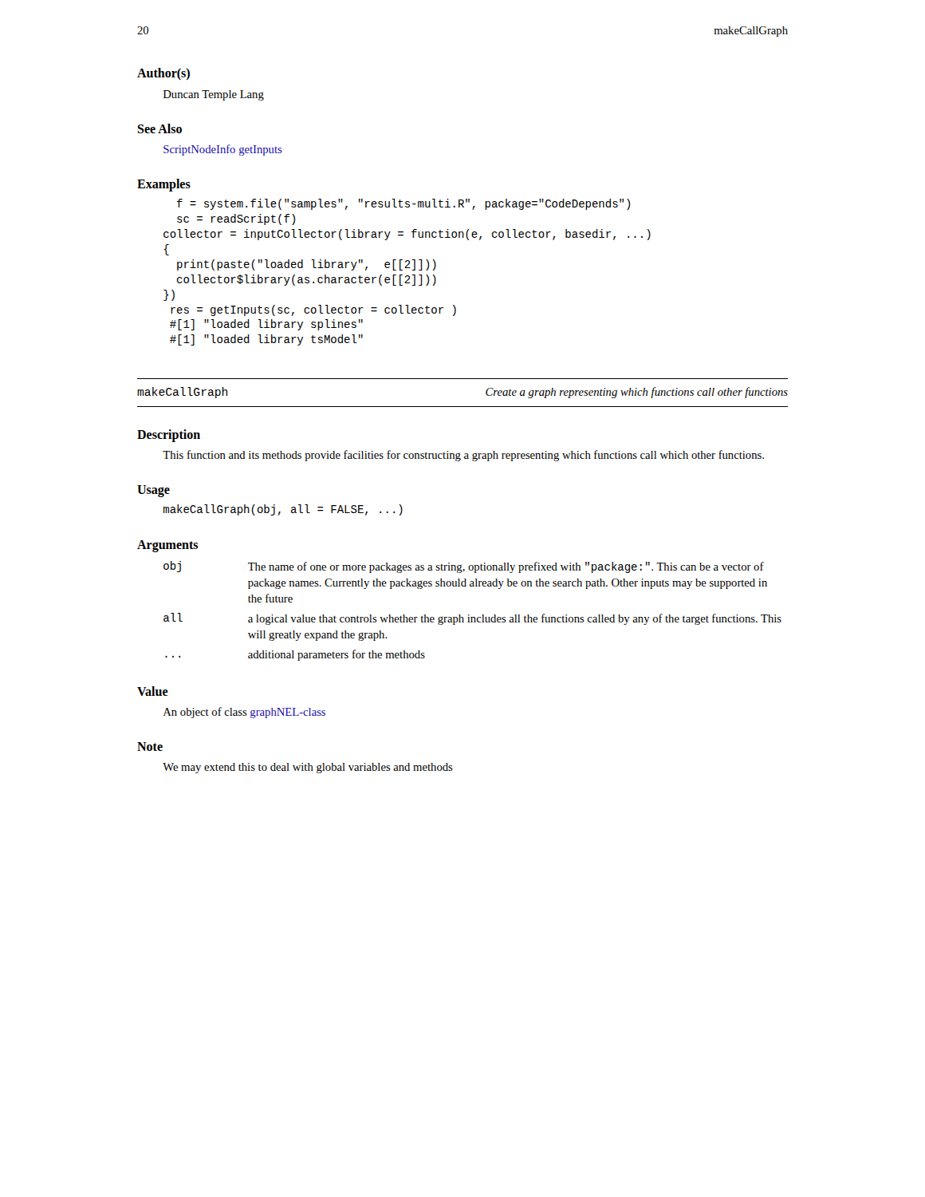20 makeCallGraph
Author(s)
Duncan Temple Lang
See Also
ScriptNodeInfo getInputs
Examples
  f = system.file("samples", "results-multi.R", package="CodeDepends")
  sc = readScript(f)
collector = inputCollector(library = function(e, collector, basedir, ...)
{
  print(paste("loaded library",  e[[2]]))
  collector$library(as.character(e[[2]]))
})
 res = getInputs(sc, collector = collector )
 #[1] "loaded library splines"
 #[1] "loaded library tsModel"
makeCallGraph Create a graph representing which functions call other functions
Description
This function and its methods provide facilities for constructing a graph representing which functions call which other functions.
Usage
makeCallGraph(obj, all = FALSE, ...)
Arguments
| obj | The name of one or more packages as a string, optionally prefixed with "package:" . This can be a vector of package names. Currently the packages should already be on the search path. Other inputs may be supported in the future |
| all | a logical value that controls whether the graph includes all the functions called by any of the target functions. This will greatly expand the graph. |
| ... | additional parameters for the methods |
Value
An object of class graphNEL-class
Note
We may extend this to deal with global variables and methods